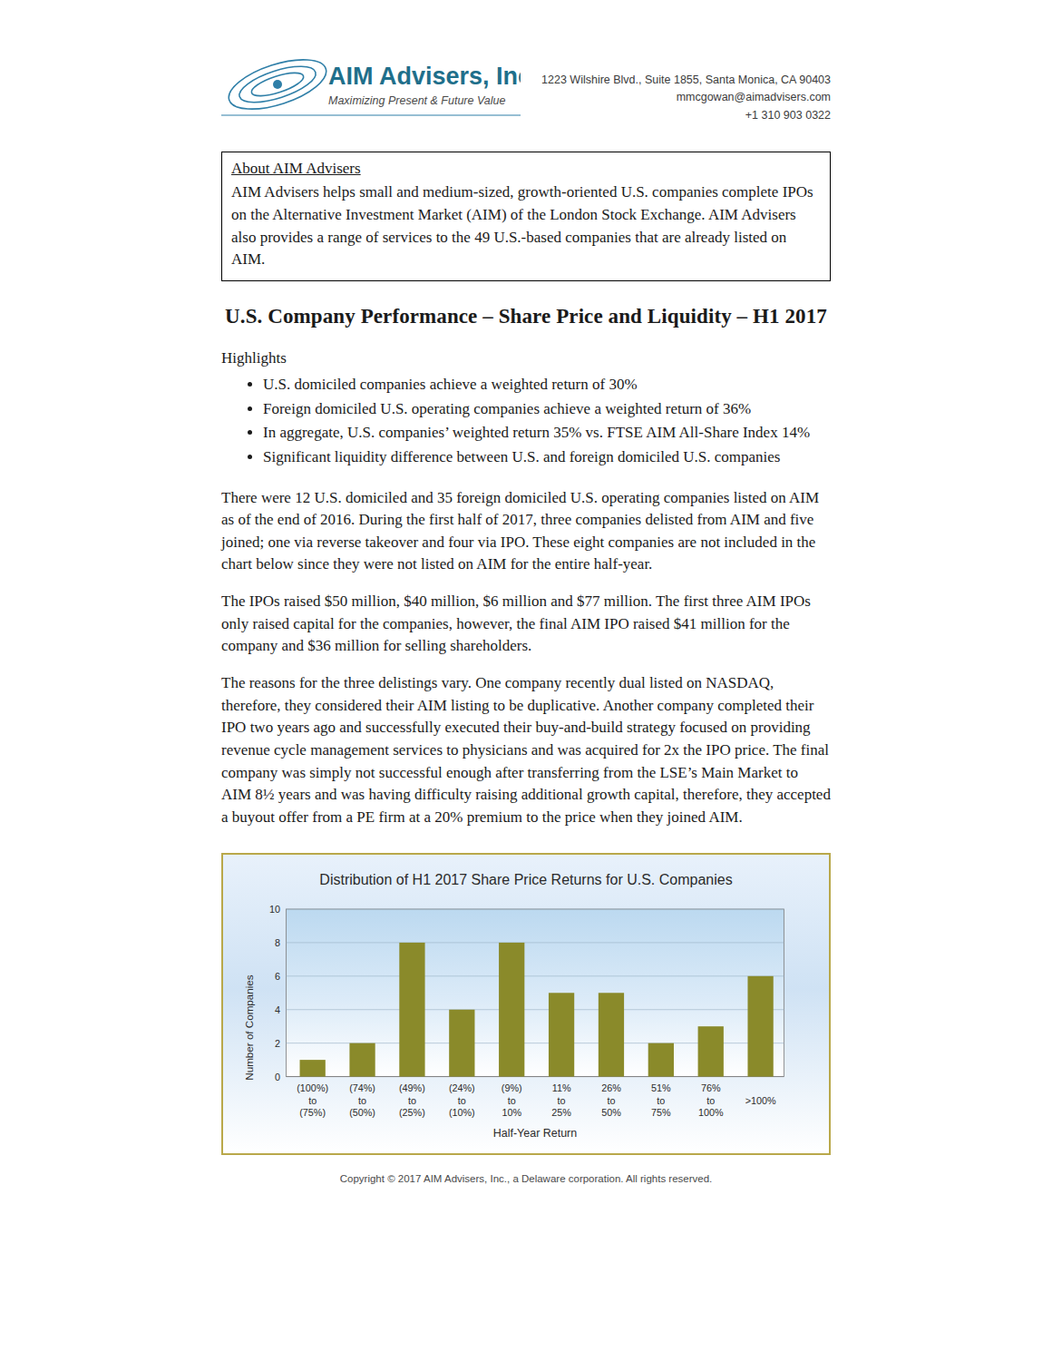AIM Advisers, Inc. Maximizing Present & Future Value
1223 Wilshire Blvd., Suite 1855, Santa Monica, CA 90403
mmcgowan@aimadvisers.com
+1 310 903 0322
About AIM Advisers
AIM Advisers helps small and medium-sized, growth-oriented U.S. companies complete IPOs on the Alternative Investment Market (AIM) of the London Stock Exchange. AIM Advisers also provides a range of services to the 49 U.S.-based companies that are already listed on AIM.
U.S. Company Performance – Share Price and Liquidity – H1 2017
Highlights
U.S. domiciled companies achieve a weighted return of 30%
Foreign domiciled U.S. operating companies achieve a weighted return of 36%
In aggregate, U.S. companies’ weighted return 35% vs. FTSE AIM All-Share Index 14%
Significant liquidity difference between U.S. and foreign domiciled U.S. companies
There were 12 U.S. domiciled and 35 foreign domiciled U.S. operating companies listed on AIM as of the end of 2016. During the first half of 2017, three companies delisted from AIM and five joined; one via reverse takeover and four via IPO. These eight companies are not included in the chart below since they were not listed on AIM for the entire half-year.
The IPOs raised $50 million, $40 million, $6 million and $77 million. The first three AIM IPOs only raised capital for the companies, however, the final AIM IPO raised $41 million for the company and $36 million for selling shareholders.
The reasons for the three delistings vary. One company recently dual listed on NASDAQ, therefore, they considered their AIM listing to be duplicative. Another company completed their IPO two years ago and successfully executed their buy-and-build strategy focused on providing revenue cycle management services to physicians and was acquired for 2x the IPO price. The final company was simply not successful enough after transferring from the LSE’s Main Market to AIM 8½ years and was having difficulty raising additional growth capital, therefore, they accepted a buyout offer from a PE firm at a 20% premium to the price when they joined AIM.
Distribution of H1 2017 Share Price Returns for U.S. Companies
Number of Companies 0 2 4 6 8 10 (100%)to(75%) (74%)to(50%) (49%)to(25%) (24%)to(10%) (9%)to10% 11%to25% 26%to50% 51%to75% 76%to100% >100% Half-Year Return
Copyright © 2017 AIM Advisers, Inc., a Delaware corporation. All rights reserved.